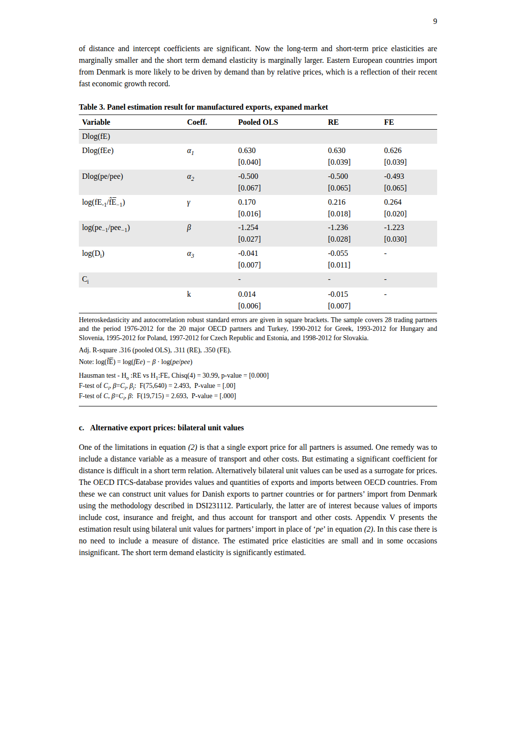9
of distance and intercept coefficients are significant. Now the long-term and short-term price elasticities are marginally smaller and the short term demand elasticity is marginally larger. Eastern European countries import from Denmark is more likely to be driven by demand than by relative prices, which is a reflection of their recent fast economic growth record.
Table 3. Panel estimation result for manufactured exports, expaned market
| Variable | Coeff. | Pooled OLS | RE | FE |
| --- | --- | --- | --- | --- |
| Dlog(fE) | | | | |
| Dlog(fEe) | α 1 | 0.630 [0.040] | 0.630 [0.039] | 0.626 [0.039] |
| Dlog(pe/pee) | α 2 | -0.500 [0.067] | -0.500 [0.065] | -0.493 [0.065] |
| log(fE -1 / f̂E −1 ) | γ | 0.170 [0.016] | 0.216 [0.018] | 0.264 [0.020] |
| log(pe −1 /pee −1 ) | β | -1.254 [0.027] | -1.236 [0.028] | -1.223 [0.030] |
| log(D i ) | α 3 | -0.041 [0.007] | -0.055 [0.011] | - |
| C i | | - | - | - |
| | k | 0.014 [0.006] | -0.015 [0.007] | - |
Heteroskedasticity and autocorrelation robust standard errors are given in square brackets. The sample covers 28 trading partners and the period 1976-2012 for the 20 major OECD partners and Turkey, 1990-2012 for Greek, 1993-2012 for Hungary and Slovenia, 1995-2012 for Poland, 1997-2012 for Czech Republic and Estonia, and 1998-2012 for Slovakia.
Adj. R-square .316 (pooled OLS), .311 (RE), .350 (FE).
Note: log(f̂E) = log(fEe) − β · log(pe/pee)
Hausman test - Ho :RE vs H1:FE, Chisq(4) = 30.99, p-value = [0.000]
F-test of Ci, β=Ci, βi: F(75,640) = 2.493, P-value = [.00]
F-test of C, β=Ci, β: F(19,715) = 2.693, P-value = [.000]
c. Alternative export prices: bilateral unit values
One of the limitations in equation (2) is that a single export price for all partners is assumed. One remedy was to include a distance variable as a measure of transport and other costs. But estimating a significant coefficient for distance is difficult in a short term relation. Alternatively bilateral unit values can be used as a surrogate for prices. The OECD ITCS-database provides values and quantities of exports and imports between OECD countries. From these we can construct unit values for Danish exports to partner countries or for partners’ import from Denmark using the methodology described in DSI231112. Particularly, the latter are of interest because values of imports include cost, insurance and freight, and thus account for transport and other costs. Appendix V presents the estimation result using bilateral unit values for partners’ import in place of ‘pe’ in equation (2). In this case there is no need to include a measure of distance. The estimated price elasticities are small and in some occasions insignificant. The short term demand elasticity is significantly estimated.